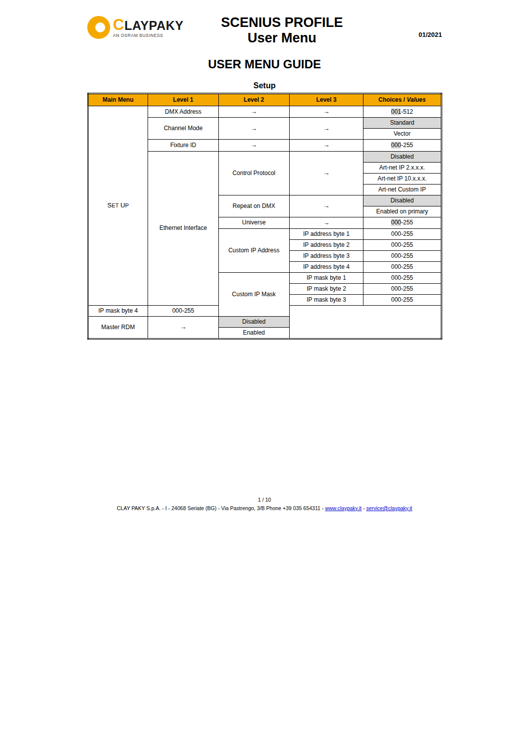CLAYPAKY
AN OSRAM BUSINESS
SCENIUS PROFILE
User Menu
01/2021
USER MENU GUIDE
Setup
| Main Menu | Level 1 | Level 2 | Level 3 | Choices / Values |
| --- | --- | --- | --- | --- |
| S ET U P | DMX Address | → | → | 001 -512 |
| Channel Mode | → | → | Standard |
| Vector |
| Fixture ID | → | → | 000 -255 |
| Ethernet Interface | Control Protocol | → | Disabled |
| Art-net IP 2.x.x.x. |
| Art-net IP 10.x.x.x. |
| Art-net Custom IP |
| Repeat on DMX | → | Disabled |
| Enabled on primary |
| Universe | → | 000 -255 |
| Custom IP Address | IP address byte 1 | 000-255 |
| IP address byte 2 | 000-255 |
| IP address byte 3 | 000-255 |
| IP address byte 4 | 000-255 |
| Custom IP Mask | IP mask byte 1 | 000-255 |
| IP mask byte 2 | 000-255 |
| IP mask byte 3 | 000-255 |
| IP mask byte 4 | 000-255 |
| Master RDM | → | Disabled |
| Enabled |
1 / 10
CLAY PAKY S.p.A. - I - 24068 Seriate (BG) - Via Pastrengo, 3/B Phone +39 035 654311 - www.claypaky.it - service@claypaky.it